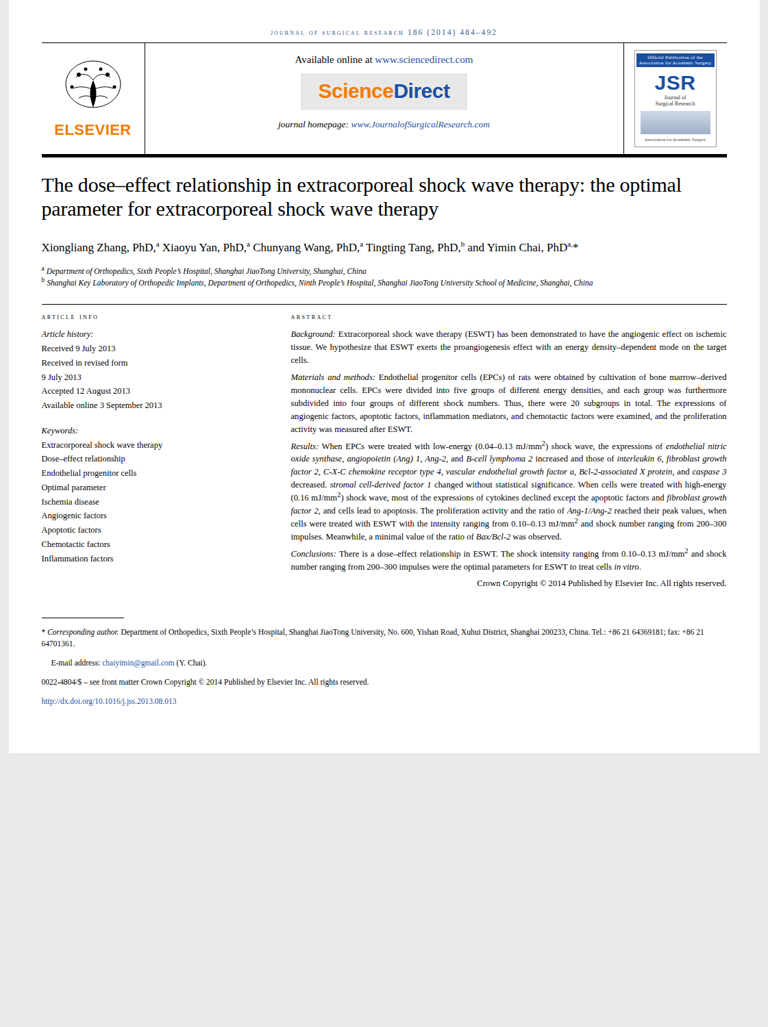journal of surgical research 186 (2014) 484–492
ELSEVIER
Available online at www.sciencedirect.com
Science Direct
journal homepage: www.JournalofSurgicalResearch.com
Official Publication of the Association for Academic Surgery
JSR
Journal of
Surgical Research
Association for Academic Surgery
The dose–effect relationship in extracorporeal shock wave therapy: the optimal parameter for extracorporeal shock wave therapy
Xiongliang Zhang, PhD,a Xiaoyu Yan, PhD,a Chunyang Wang, PhD,a Tingting Tang, PhD,b and Yimin Chai, PhDa,*
a Department of Orthopedics, Sixth People’s Hospital, Shanghai JiaoTong University, Shanghai, China
b Shanghai Key Laboratory of Orthopedic Implants, Department of Orthopedics, Ninth People’s Hospital, Shanghai JiaoTong University School of Medicine, Shanghai, China
article info
Article history:
Received 9 July 2013
Received in revised form
9 July 2013
Accepted 12 August 2013
Available online 3 September 2013
Keywords:
Extracorporeal shock wave therapy
Dose–effect relationship
Endothelial progenitor cells
Optimal parameter
Ischemia disease
Angiogenic factors
Apoptotic factors
Chemotactic factors
Inflammation factors
abstract
Background: Extracorporeal shock wave therapy (ESWT) has been demonstrated to have the angiogenic effect on ischemic tissue. We hypothesize that ESWT exerts the proangiogenesis effect with an energy density–dependent mode on the target cells.
Materials and methods: Endothelial progenitor cells (EPCs) of rats were obtained by cultivation of bone marrow–derived mononuclear cells. EPCs were divided into five groups of different energy densities, and each group was furthermore subdivided into four groups of different shock numbers. Thus, there were 20 subgroups in total. The expressions of angiogenic factors, apoptotic factors, inflammation mediators, and chemotactic factors were examined, and the proliferation activity was measured after ESWT.
Results: When EPCs were treated with low-energy (0.04–0.13 mJ/mm2) shock wave, the expressions of endothelial nitric oxide synthase, angiopoietin (Ang) 1, Ang-2, and B-cell lymphoma 2 increased and those of interleukin 6, fibroblast growth factor 2, C-X-C chemokine receptor type 4, vascular endothelial growth factor a, Bcl-2-associated X protein, and caspase 3 decreased. stromal cell-derived factor 1 changed without statistical significance. When cells were treated with high-energy (0.16 mJ/mm2) shock wave, most of the expressions of cytokines declined except the apoptotic factors and fibroblast growth factor 2, and cells lead to apoptosis. The proliferation activity and the ratio of Ang-1/Ang-2 reached their peak values, when cells were treated with ESWT with the intensity ranging from 0.10–0.13 mJ/mm2 and shock number ranging from 200–300 impulses. Meanwhile, a minimal value of the ratio of Bax/Bcl-2 was observed.
Conclusions: There is a dose–effect relationship in ESWT. The shock intensity ranging from 0.10–0.13 mJ/mm2 and shock number ranging from 200–300 impulses were the optimal parameters for ESWT to treat cells in vitro.
Crown Copyright © 2014 Published by Elsevier Inc. All rights reserved.
* Corresponding author. Department of Orthopedics, Sixth People’s Hospital, Shanghai JiaoTong University, No. 600, Yishan Road, Xuhui District, Shanghai 200233, China. Tel.: +86 21 64369181; fax: +86 21 64701361.
E-mail address: chaiyimin@gmail.com (Y. Chai).
0022-4804/$ – see front matter Crown Copyright © 2014 Published by Elsevier Inc. All rights reserved.
http://dx.doi.org/10.1016/j.jss.2013.08.013